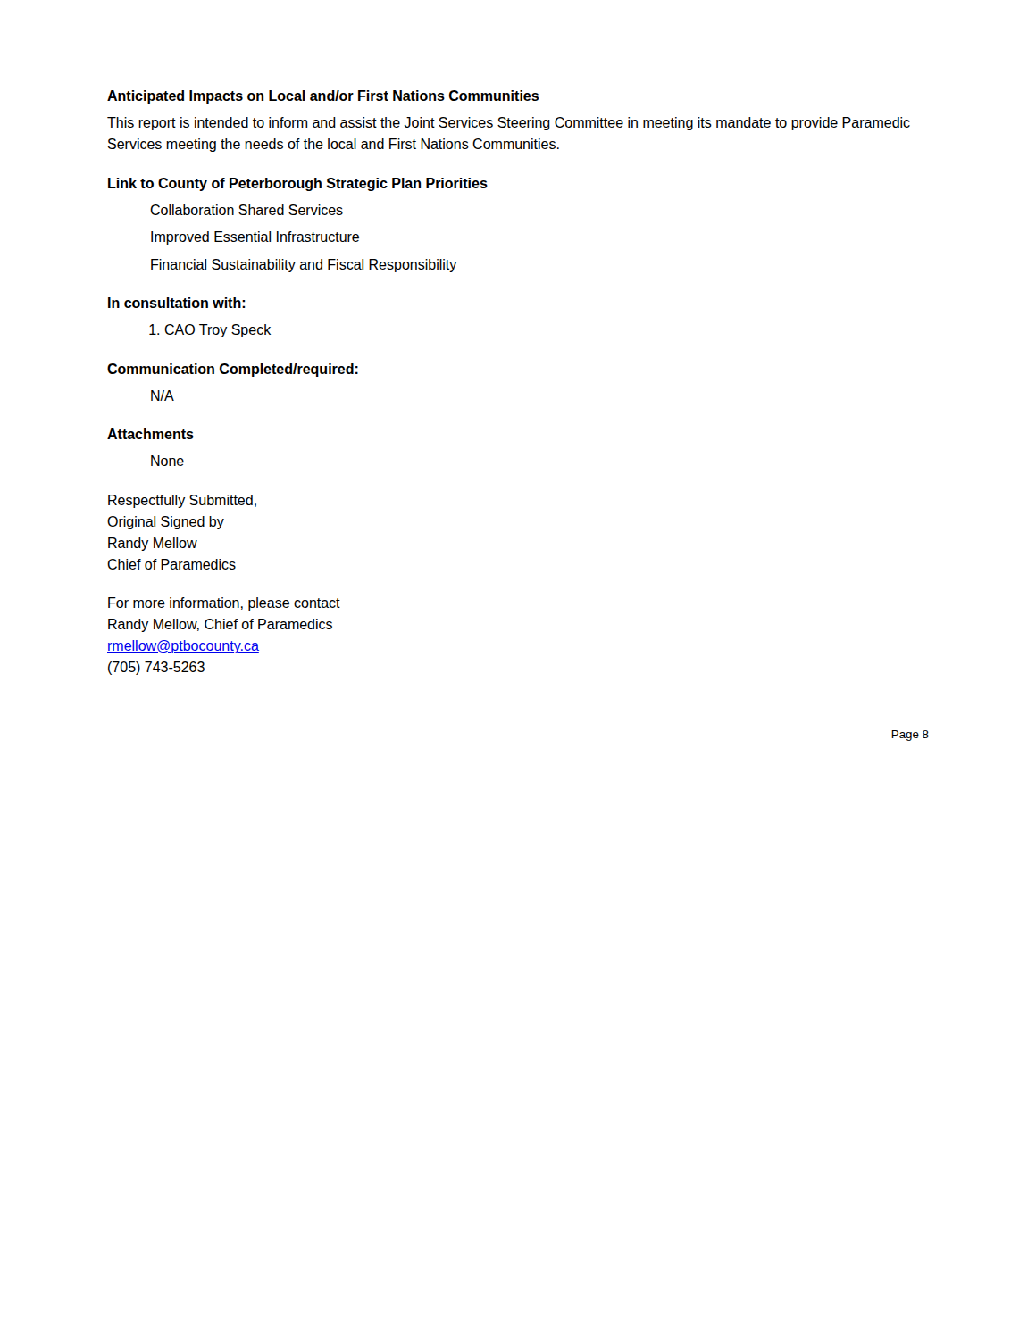Anticipated Impacts on Local and/or First Nations Communities
This report is intended to inform and assist the Joint Services Steering Committee in meeting its mandate to provide Paramedic Services meeting the needs of the local and First Nations Communities.
Link to County of Peterborough Strategic Plan Priorities
Collaboration Shared Services
Improved Essential Infrastructure
Financial Sustainability and Fiscal Responsibility
In consultation with:
CAO Troy Speck
Communication Completed/required:
N/A
Attachments
None
Respectfully Submitted,
Original Signed by
Randy Mellow
Chief of Paramedics
For more information, please contact
Randy Mellow, Chief of Paramedics
rmellow@ptbocounty.ca
(705) 743-5263
Page 8